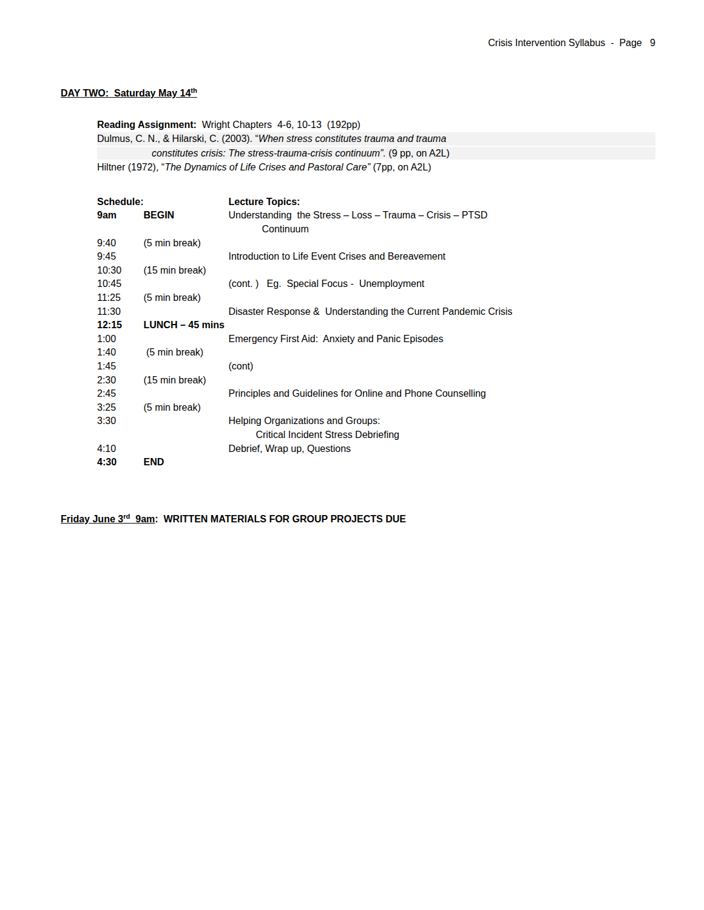Crisis Intervention Syllabus - Page 9
DAY TWO: Saturday May 14th
Reading Assignment: Wright Chapters 4-6, 10-13 (192pp)
Dulmus, C. N., & Hilarski, C. (2003). “When stress constitutes trauma and trauma
constitutes crisis: The stress-trauma-crisis continuum”. (9 pp, on A2L)
Hiltner (1972), “The Dynamics of Life Crises and Pastoral Care” (7pp, on A2L)
| Schedule: | | Lecture Topics: |
| 9am | BEGIN | Understanding the Stress – Loss – Trauma – Crisis – PTSD |
| | | Continuum |
| 9:40 | (5 min break) | |
| 9:45 | | Introduction to Life Event Crises and Bereavement |
| 10:30 | (15 min break) | |
| 10:45 | | (cont. ) Eg. Special Focus - Unemployment |
| 11:25 | (5 min break) | |
| 11:30 | | Disaster Response & Understanding the Current Pandemic Crisis |
| 12:15 | LUNCH – 45 mins |
| 1:00 | | Emergency First Aid: Anxiety and Panic Episodes |
| 1:40 | (5 min break) | |
| 1:45 | | (cont) |
| 2:30 | (15 min break) | |
| 2:45 | | Principles and Guidelines for Online and Phone Counselling |
| 3:25 | (5 min break) | |
| 3:30 | | Helping Organizations and Groups: |
| | | Critical Incident Stress Debriefing |
| 4:10 | | Debrief, Wrap up, Questions |
| 4:30 | END |
Friday June 3rd 9am: WRITTEN MATERIALS FOR GROUP PROJECTS DUE